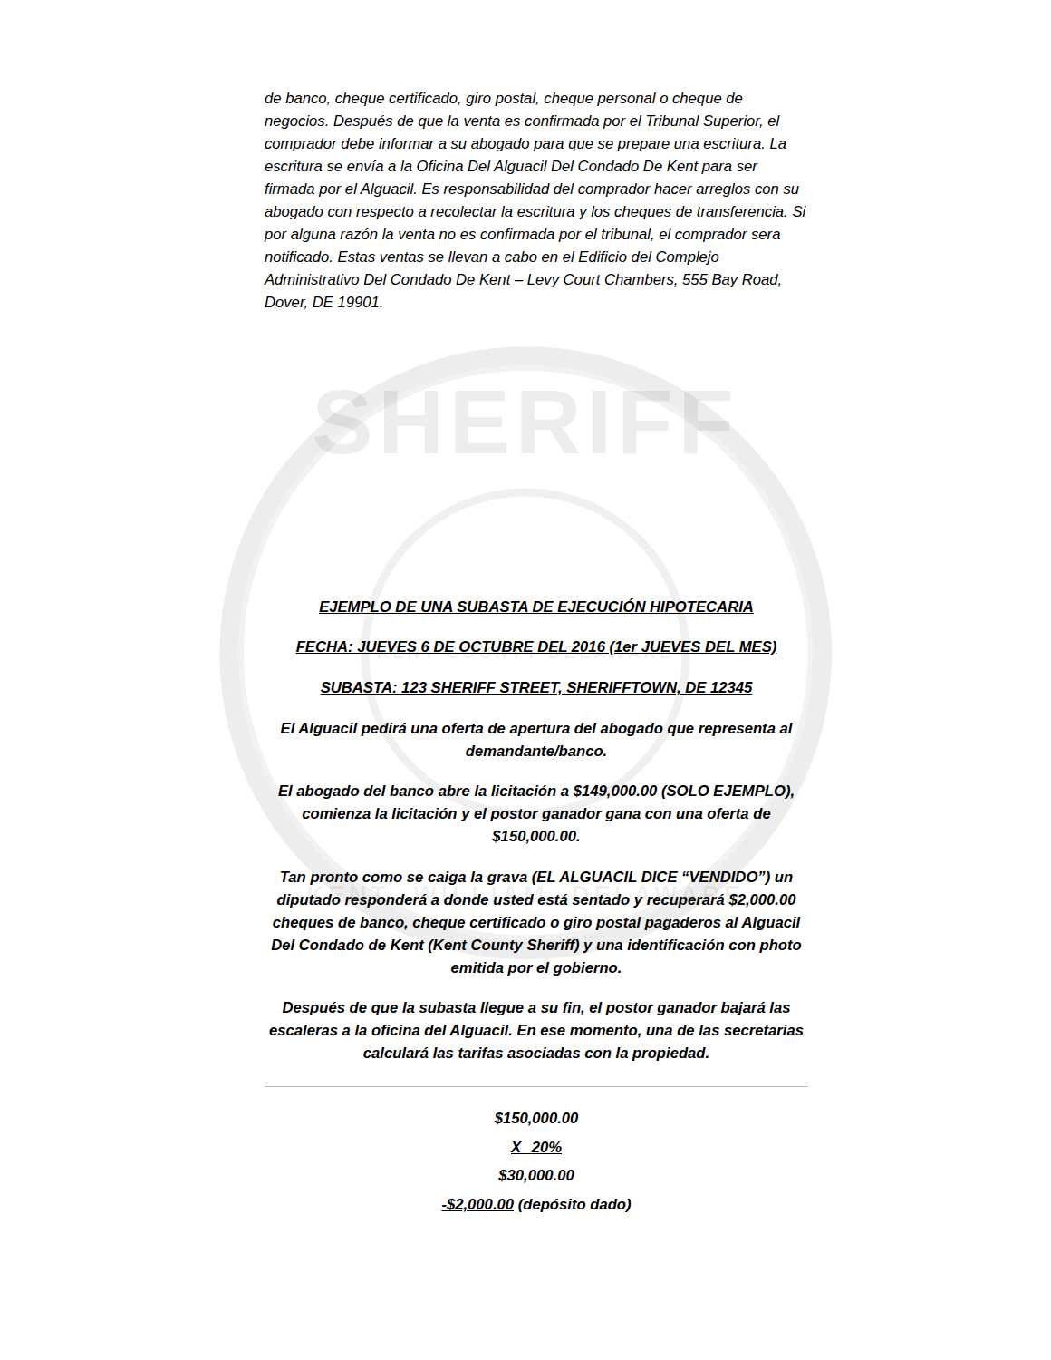KENT COUNTY DELAWARE
de banco, cheque certificado, giro postal, cheque personal o cheque de negocios. Después de que la venta es confirmada por el Tribunal Superior, el comprador debe informar a su abogado para que se prepare una escritura. La escritura se envía a la Oficina Del Alguacil Del Condado De Kent para ser firmada por el Alguacil. Es responsabilidad del comprador hacer arreglos con su abogado con respecto a recolectar la escritura y los cheques de transferencia. Si por alguna razón la venta no es confirmada por el tribunal, el comprador sera notificado. Estas ventas se llevan a cabo en el Edificio del Complejo Administrativo Del Condado De Kent – Levy Court Chambers, 555 Bay Road, Dover, DE 19901.
EJEMPLO DE UNA SUBASTA DE EJECUCIÓN HIPOTECARIA
FECHA: JUEVES 6 DE OCTUBRE DEL 2016 (1er JUEVES DEL MES)
SUBASTA: 123 SHERIFF STREET, SHERIFFTOWN, DE 12345
El Alguacil pedirá una oferta de apertura del abogado que representa al demandante/banco.
El abogado del banco abre la licitación a $149,000.00 (SOLO EJEMPLO), comienza la licitación y el postor ganador gana con una oferta de $150,000.00.
Tan pronto como se caiga la grava (EL ALGUACIL DICE “VENDIDO”) un diputado responderá a donde usted está sentado y recuperará $2,000.00 cheques de banco, cheque certificado o giro postal pagaderos al Alguacil Del Condado de Kent (Kent County Sheriff) y una identificación con photo emitida por el gobierno.
Después de que la subasta llegue a su fin, el postor ganador bajará las escaleras a la oficina del Alguacil. En ese momento, una de las secretarias calculará las tarifas asociadas con la propiedad.
$150,000.00 X20% $30,000.00 -$2,000.00 (depósito dado)